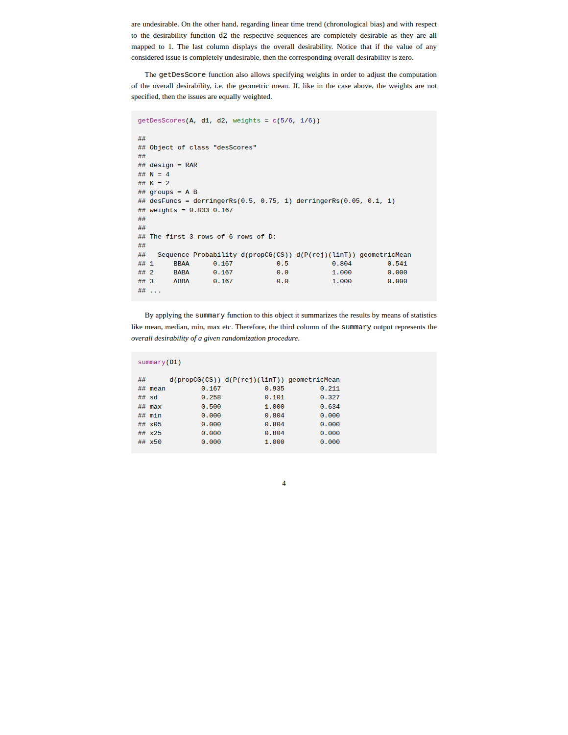are undesirable. On the other hand, regarding linear time trend (chronological bias) and with respect to the desirability function d2 the respective sequences are completely desirable as they are all mapped to 1. The last column displays the overall desirability. Notice that if the value of any considered issue is completely undesirable, then the corresponding overall desirability is zero.
The getDesScore function also allows specifying weights in order to adjust the computation of the overall desirability, i.e. the geometric mean. If, like in the case above, the weights are not specified, then the issues are equally weighted.
getDesScores(A, d1, d2, weights = c(5/6, 1/6))

##
## Object of class "desScores"
##
## design = RAR
## N = 4
## K = 2
## groups = A B
## desFuncs = derringerRs(0.5, 0.75, 1) derringerRs(0.05, 0.1, 1)
## weights = 0.833 0.167
##
##
## The first 3 rows of 6 rows of D:
##
##   Sequence Probability d(propCG(CS)) d(P(rej)(linT)) geometricMean
## 1     BBAA      0.167           0.5           0.804         0.541
## 2     BABA      0.167           0.0           1.000         0.000
## 3     ABBA      0.167           0.0           1.000         0.000
## ...
By applying the summary function to this object it summarizes the results by means of statistics like mean, median, min, max etc. Therefore, the third column of the summary output represents the overall desirability of a given randomization procedure.
summary(D1)

##      d(propCG(CS)) d(P(rej)(linT)) geometricMean
## mean         0.167           0.935         0.211
## sd           0.258           0.101         0.327
## max          0.500           1.000         0.634
## min          0.000           0.804         0.000
## x05          0.000           0.804         0.000
## x25          0.000           0.804         0.000
## x50          0.000           1.000         0.000
4